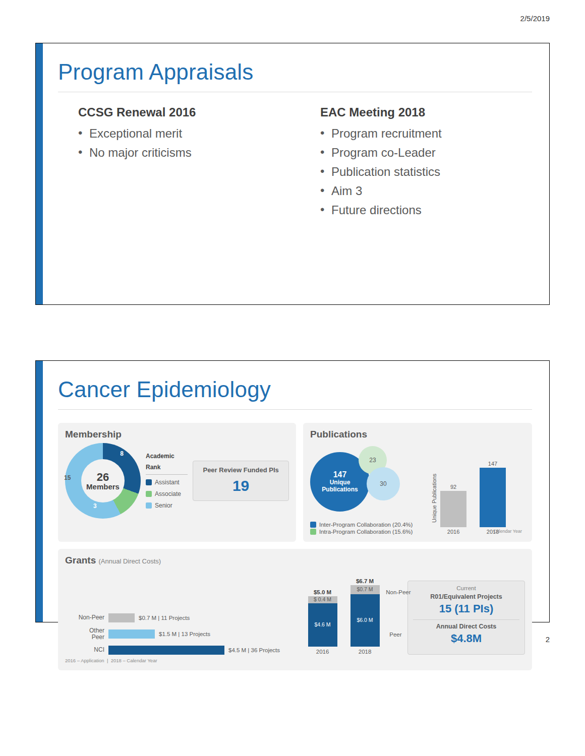2/5/2019
Program Appraisals
CCSG Renewal 2016
Exceptional merit
No major criticisms
EAC Meeting 2018
Program recruitment
Program co-Leader
Publication statistics
Aim 3
Future directions
Cancer Epidemiology
Membership
26
Members
8 15 3
Academic Rank
Assistant
Associate
Senior
Peer Review Funded PIs
19
Publications
147 Unique
Publications
23
30
Inter-Program Collaboration (20.4%)
Intra-Program Collaboration (15.6%)
Unique Publications
92
2016
147
2018
Calendar Year
Grants (Annual Direct Costs)
Non-Peer
$0.7 M | 11 Projects
Other
Peer
$1.5 M | 13 Projects
NCI
$4.5 M | 36 Projects
$5.0 M
$ 0.4 M
$4.6 M
2016
$6.7 M
$0.7 M
$6.0 M
2018
Non-Peer Peer
Current
R01/Equivalent Projects
15 (11 PIs)
Annual Direct Costs
$4.8M
2016 – Application | 2018 – Calendar Year
2